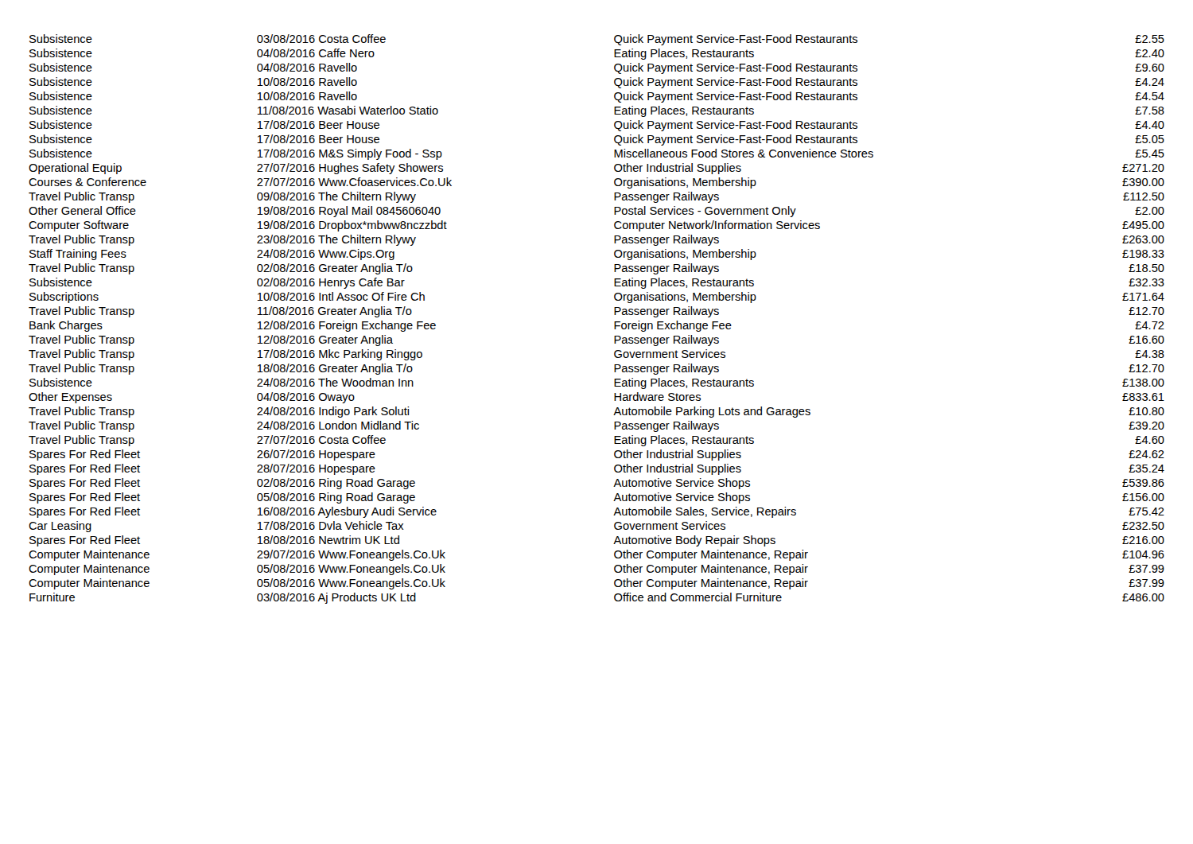| Subsistence | 03/08/2016 Costa Coffee | Quick Payment Service-Fast-Food Restaurants | £2.55 |
| Subsistence | 04/08/2016 Caffe Nero | Eating Places, Restaurants | £2.40 |
| Subsistence | 04/08/2016 Ravello | Quick Payment Service-Fast-Food Restaurants | £9.60 |
| Subsistence | 10/08/2016 Ravello | Quick Payment Service-Fast-Food Restaurants | £4.24 |
| Subsistence | 10/08/2016 Ravello | Quick Payment Service-Fast-Food Restaurants | £4.54 |
| Subsistence | 11/08/2016 Wasabi Waterloo Statio | Eating Places, Restaurants | £7.58 |
| Subsistence | 17/08/2016 Beer House | Quick Payment Service-Fast-Food Restaurants | £4.40 |
| Subsistence | 17/08/2016 Beer House | Quick Payment Service-Fast-Food Restaurants | £5.05 |
| Subsistence | 17/08/2016 M&S Simply Food - Ssp | Miscellaneous Food Stores & Convenience Stores | £5.45 |
| Operational Equip | 27/07/2016 Hughes Safety Showers | Other Industrial Supplies | £271.20 |
| Courses & Conference | 27/07/2016 Www.Cfoaservices.Co.Uk | Organisations, Membership | £390.00 |
| Travel Public Transp | 09/08/2016 The Chiltern Rlywy | Passenger Railways | £112.50 |
| Other General Office | 19/08/2016 Royal Mail 0845606040 | Postal Services - Government Only | £2.00 |
| Computer Software | 19/08/2016 Dropbox*mbww8nczzbdt | Computer Network/Information Services | £495.00 |
| Travel Public Transp | 23/08/2016 The Chiltern Rlywy | Passenger Railways | £263.00 |
| Staff Training Fees | 24/08/2016 Www.Cips.Org | Organisations, Membership | £198.33 |
| Travel Public Transp | 02/08/2016 Greater Anglia T/o | Passenger Railways | £18.50 |
| Subsistence | 02/08/2016 Henrys Cafe Bar | Eating Places, Restaurants | £32.33 |
| Subscriptions | 10/08/2016 Intl Assoc Of Fire Ch | Organisations, Membership | £171.64 |
| Travel Public Transp | 11/08/2016 Greater Anglia T/o | Passenger Railways | £12.70 |
| Bank Charges | 12/08/2016 Foreign Exchange Fee | Foreign Exchange Fee | £4.72 |
| Travel Public Transp | 12/08/2016 Greater Anglia | Passenger Railways | £16.60 |
| Travel Public Transp | 17/08/2016 Mkc Parking Ringgo | Government Services | £4.38 |
| Travel Public Transp | 18/08/2016 Greater Anglia T/o | Passenger Railways | £12.70 |
| Subsistence | 24/08/2016 The Woodman Inn | Eating Places, Restaurants | £138.00 |
| Other Expenses | 04/08/2016 Owayo | Hardware Stores | £833.61 |
| Travel Public Transp | 24/08/2016 Indigo Park Soluti | Automobile Parking Lots and Garages | £10.80 |
| Travel Public Transp | 24/08/2016 London Midland Tic | Passenger Railways | £39.20 |
| Travel Public Transp | 27/07/2016 Costa Coffee | Eating Places, Restaurants | £4.60 |
| Spares For Red Fleet | 26/07/2016 Hopespare | Other Industrial Supplies | £24.62 |
| Spares For Red Fleet | 28/07/2016 Hopespare | Other Industrial Supplies | £35.24 |
| Spares For Red Fleet | 02/08/2016 Ring Road Garage | Automotive Service Shops | £539.86 |
| Spares For Red Fleet | 05/08/2016 Ring Road Garage | Automotive Service Shops | £156.00 |
| Spares For Red Fleet | 16/08/2016 Aylesbury Audi Service | Automobile Sales, Service, Repairs | £75.42 |
| Car Leasing | 17/08/2016 Dvla Vehicle Tax | Government Services | £232.50 |
| Spares For Red Fleet | 18/08/2016 Newtrim UK Ltd | Automotive Body Repair Shops | £216.00 |
| Computer Maintenance | 29/07/2016 Www.Foneangels.Co.Uk | Other Computer Maintenance, Repair | £104.96 |
| Computer Maintenance | 05/08/2016 Www.Foneangels.Co.Uk | Other Computer Maintenance, Repair | £37.99 |
| Computer Maintenance | 05/08/2016 Www.Foneangels.Co.Uk | Other Computer Maintenance, Repair | £37.99 |
| Furniture | 03/08/2016 Aj Products UK Ltd | Office and Commercial Furniture | £486.00 |